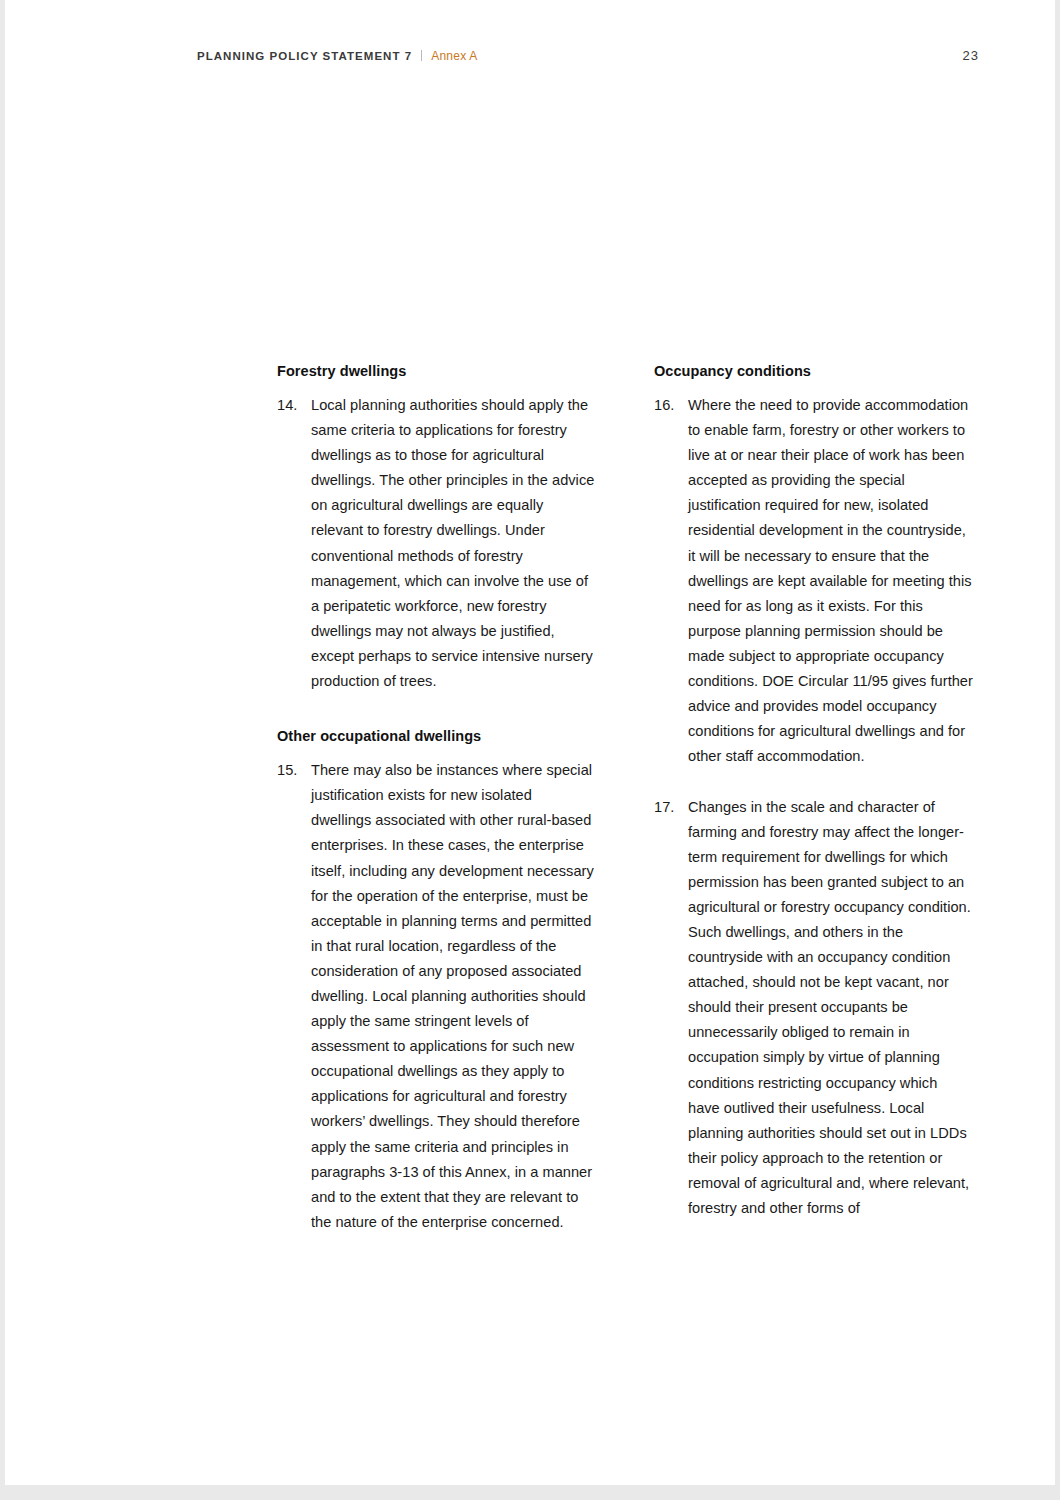Planning Policy Statement 7 Annex A 23
Forestry dwellings
14.
Local planning authorities should apply the same criteria to applications for forestry dwellings as to those for agricultural dwellings. The other principles in the advice on agricultural dwellings are equally relevant to forestry dwellings. Under conventional methods of forestry management, which can involve the use of a peripatetic workforce, new forestry dwellings may not always be justified, except perhaps to service intensive nursery production of trees.
Other occupational dwellings
15.
There may also be instances where special justification exists for new isolated dwellings associated with other rural-based enterprises. In these cases, the enterprise itself, including any development necessary for the operation of the enterprise, must be acceptable in planning terms and permitted in that rural location, regardless of the consideration of any proposed associated dwelling. Local planning authorities should apply the same stringent levels of assessment to applications for such new occupational dwellings as they apply to applications for agricultural and forestry workers’ dwellings. They should therefore apply the same criteria and principles in paragraphs 3-13 of this Annex, in a manner and to the extent that they are relevant to the nature of the enterprise concerned.
Occupancy conditions
16.
Where the need to provide accommodation to enable farm, forestry or other workers to live at or near their place of work has been accepted as providing the special justification required for new, isolated residential development in the countryside, it will be necessary to ensure that the dwellings are kept available for meeting this need for as long as it exists. For this purpose planning permission should be made subject to appropriate occupancy conditions. DOE Circular 11/95 gives further advice and provides model occupancy conditions for agricultural dwellings and for other staff accommodation.
17.
Changes in the scale and character of farming and forestry may affect the longer-term requirement for dwellings for which permission has been granted subject to an agricultural or forestry occupancy condition. Such dwellings, and others in the countryside with an occupancy condition attached, should not be kept vacant, nor should their present occupants be unnecessarily obliged to remain in occupation simply by virtue of planning conditions restricting occupancy which have outlived their usefulness. Local planning authorities should set out in LDDs their policy approach to the retention or removal of agricultural and, where relevant, forestry and other forms of